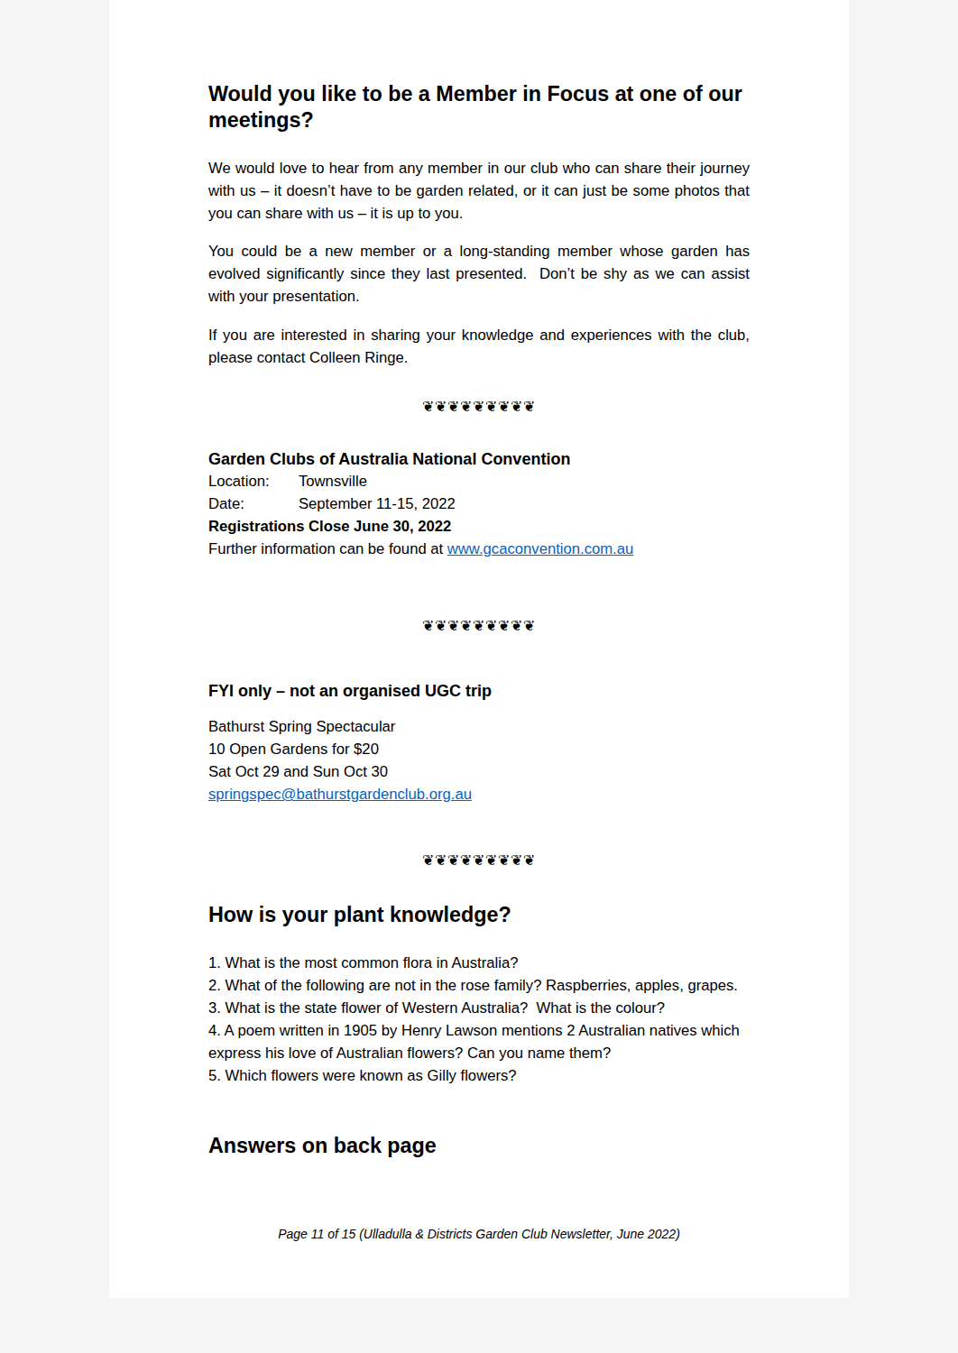Would you like to be a Member in Focus at one of our meetings?
We would love to hear from any member in our club who can share their journey with us – it doesn’t have to be garden related, or it can just be some photos that you can share with us – it is up to you.
You could be a new member or a long-standing member whose garden has evolved significantly since they last presented. Don’t be shy as we can assist with your presentation.
If you are interested in sharing your knowledge and experiences with the club, please contact Colleen Ringe.
❦❦❦❦❦❦❦❦❦
Garden Clubs of Australia National Convention
Location: Townsville
Date: September 11-15, 2022
Registrations Close June 30, 2022
Further information can be found at www.gcaconvention.com.au
❦❦❦❦❦❦❦❦❦
FYI only – not an organised UGC trip
Bathurst Spring Spectacular
10 Open Gardens for $20
Sat Oct 29 and Sun Oct 30
springspec@bathurstgardenclub.org.au
❦❦❦❦❦❦❦❦❦
How is your plant knowledge?
1. What is the most common flora in Australia?
2. What of the following are not in the rose family? Raspberries, apples, grapes.
3. What is the state flower of Western Australia? What is the colour?
4. A poem written in 1905 by Henry Lawson mentions 2 Australian natives which express his love of Australian flowers? Can you name them?
5. Which flowers were known as Gilly flowers?
Answers on back page
Page 11 of 15 (Ulladulla & Districts Garden Club Newsletter, June 2022)